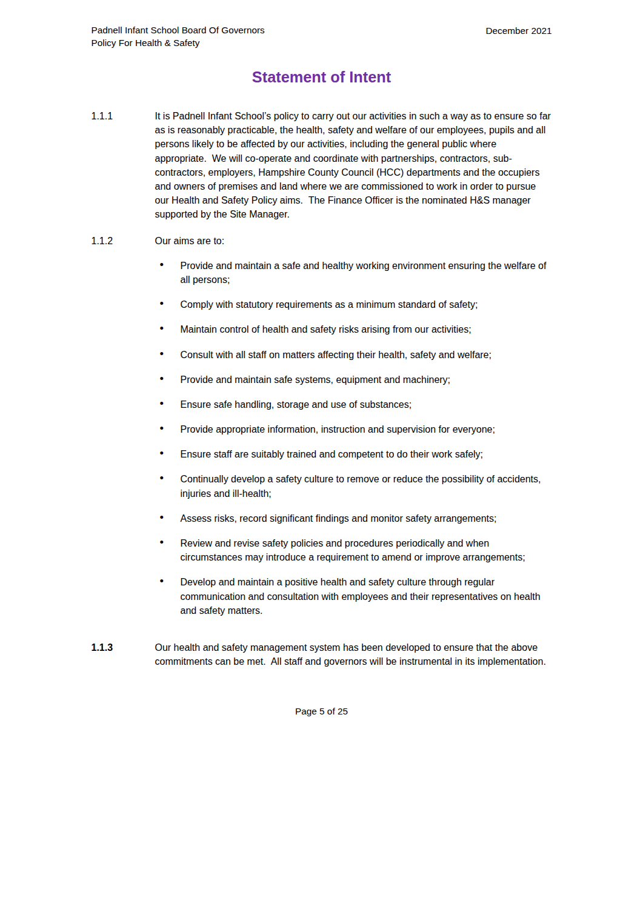Padnell Infant School Board Of Governors
Policy For Health & Safety
December 2021
Statement of Intent
1.1.1
It is Padnell Infant School’s policy to carry out our activities in such a way as to ensure so far as is reasonably practicable, the health, safety and welfare of our employees, pupils and all persons likely to be affected by our activities, including the general public where appropriate. We will co-operate and coordinate with partnerships, contractors, sub-contractors, employers, Hampshire County Council (HCC) departments and the occupiers and owners of premises and land where we are commissioned to work in order to pursue our Health and Safety Policy aims. The Finance Officer is the nominated H&S manager supported by the Site Manager.
1.1.2
Our aims are to:
Provide and maintain a safe and healthy working environment ensuring the welfare of all persons;
Comply with statutory requirements as a minimum standard of safety;
Maintain control of health and safety risks arising from our activities;
Consult with all staff on matters affecting their health, safety and welfare;
Provide and maintain safe systems, equipment and machinery;
Ensure safe handling, storage and use of substances;
Provide appropriate information, instruction and supervision for everyone;
Ensure staff are suitably trained and competent to do their work safely;
Continually develop a safety culture to remove or reduce the possibility of accidents, injuries and ill-health;
Assess risks, record significant findings and monitor safety arrangements;
Review and revise safety policies and procedures periodically and when circumstances may introduce a requirement to amend or improve arrangements;
Develop and maintain a positive health and safety culture through regular communication and consultation with employees and their representatives on health and safety matters.
1.1.3
Our health and safety management system has been developed to ensure that the above commitments can be met. All staff and governors will be instrumental in its implementation.
Page 5 of 25